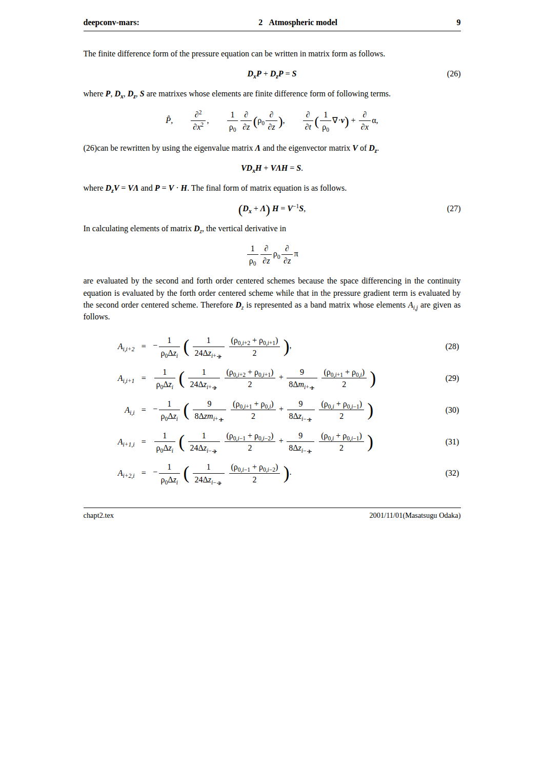deepconv-mars: 2 Atmospheric model 9
The finite difference form of the pressure equation can be written in matrix form as follows.
Dx P + Dz P = S (26)
where P, Dx, Dz, S are matrixes whose elements are finite difference form of following terms.
P̂, ∂2∂x2, 1 ρ0∂∂z(ρ0∂∂z), ∂∂t(1 ρ0∇·v) + ∂∂xα,
(26)can be rewritten by using the eigenvalue matrix Λ and the eigenvector matrix V of Dz.
VDx H + VΛH = S.
where Dz V = VΛ and P = V · H. The final form of matrix equation is as follows.
(Dx + Λ) H = V−1S, (27)
In calculating elements of matrix Dz, the vertical derivative in
1 ρ0∂∂zρ0∂∂zπ
are evaluated by the second and forth order centered schemes because the space differencing in the continuity equation is evaluated by the forth order centered scheme while that in the pressure gradient term is evaluated by the second order centered scheme. Therefore Dz is represented as a band matrix whose elements Ai,j are given as follows.
| A i,i+2 | = | − 1 ρ 0 Δ z i ( 1 24Δ z i + 3 2 (ρ 0, i +2 + ρ 0, i +1 ) 2 ) , | (28) |
| A i,i+1 | = | 1 ρ 0 Δ z i ( 1 24Δ z i + 3 2 (ρ 0, i +2 + ρ 0, i +1 ) 2 + 9 8Δ m i + 1 2 (ρ 0, i +1 + ρ 0, i ) 2 ) | (29) |
| A i,i | = | − 1 ρ 0 Δ z i ( 9 8Δ zm i + 1 2 (ρ 0, i +1 + ρ 0, i ) 2 + 9 8Δ z i − 1 2 (ρ 0, i + ρ 0, i −1 ) 2 ) | (30) |
| A i+1,i | = | 1 ρ 0 Δ z i ( 1 24Δ z i − 3 2 (ρ 0, i −1 + ρ 0, i −2 ) 2 + 9 8Δ z i − 1 2 (ρ 0, i + ρ 0, i −1 ) 2 ) | (31) |
| A i+2,i | = | − 1 ρ 0 Δ z i ( 1 24Δ z i − 3 2 (ρ 0, i −1 + ρ 0, i −2 ) 2 ) . | (32) |
chapt2.tex 2001/11/01(Masatsugu Odaka)